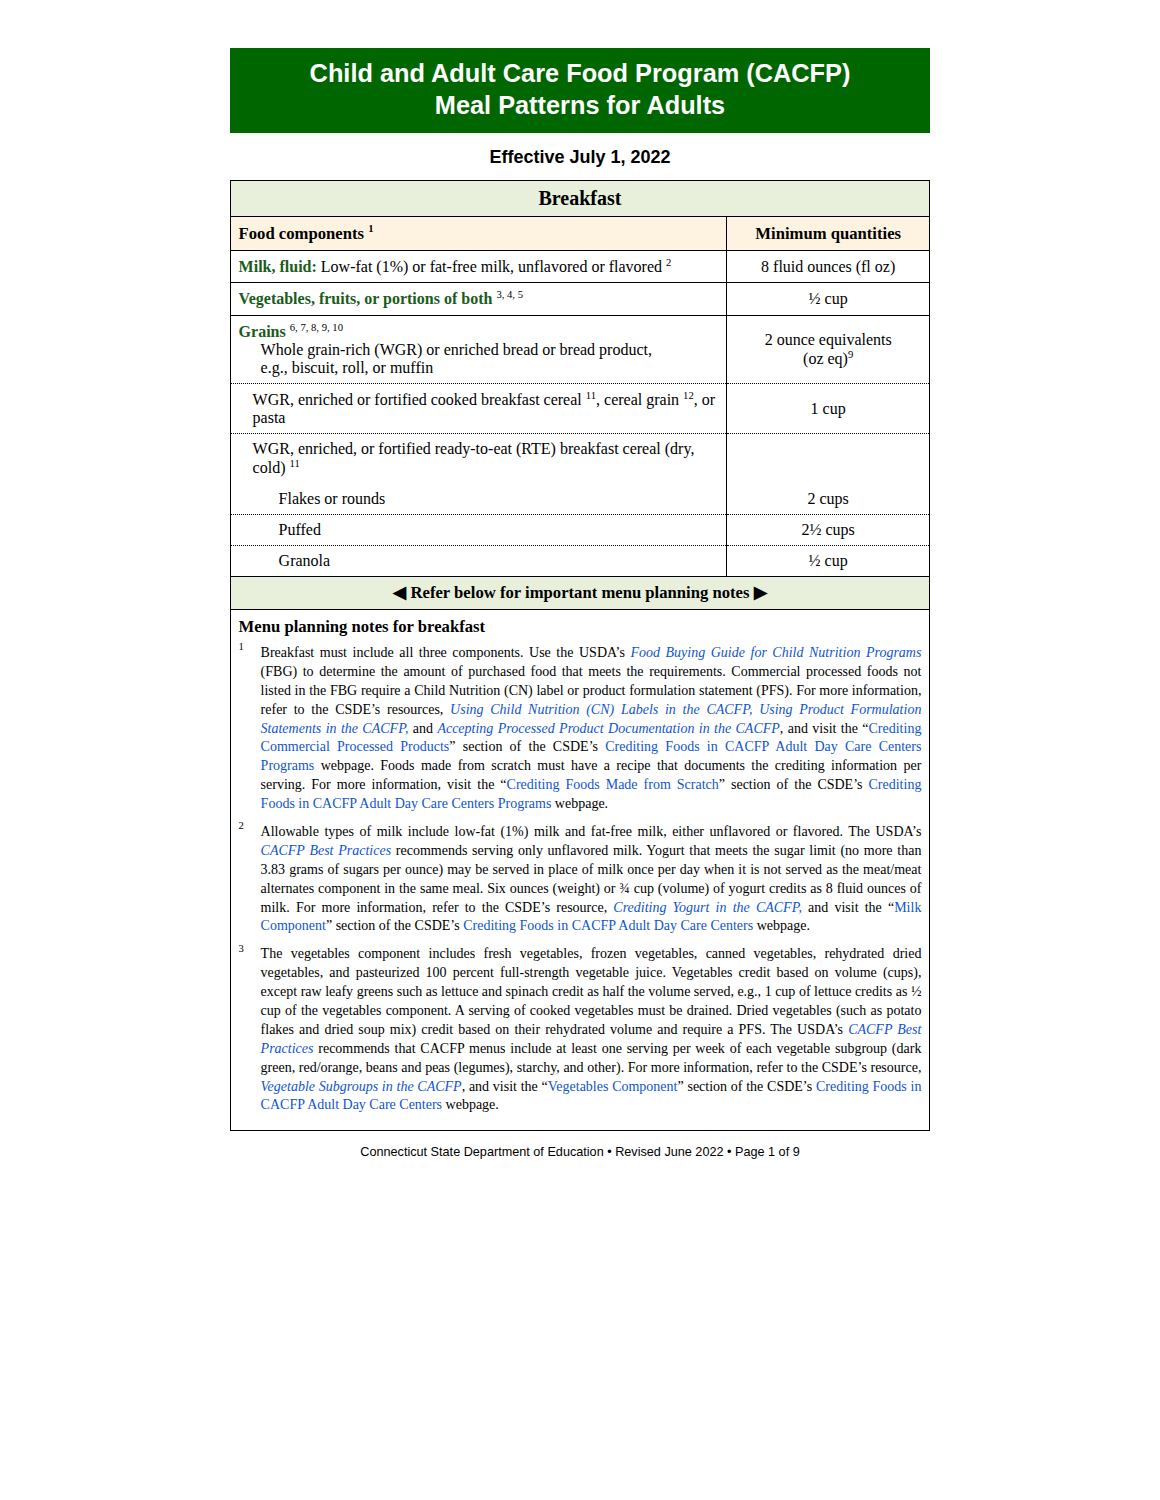Child and Adult Care Food Program (CACFP)
Meal Patterns for Adults
Effective July 1, 2022
| Breakfast |
| Food components 1 | Minimum quantities |
| Milk, fluid: Low-fat (1%) or fat-free milk, unflavored or flavored 2 | 8 fluid ounces (fl oz) |
| Vegetables, fruits, or portions of both 3, 4, 5 | ½ cup |
| Grains 6, 7, 8, 9, 10 Whole grain-rich (WGR) or enriched bread or bread product, e.g., biscuit, roll, or muffin | 2 ounce equivalents (oz eq) 9 |
| WGR, enriched or fortified cooked breakfast cereal 11 , cereal grain 12 , or pasta | 1 cup |
| WGR, enriched, or fortified ready-to-eat (RTE) breakfast cereal (dry, cold) 11 | |
| Flakes or rounds | 2 cups |
| Puffed | 2½ cups |
| Granola | ½ cup |
| ◀ Refer below for important menu planning notes ▶ |
| Menu planning notes for breakfast Breakfast must include all three components. Use the USDA’s Food Buying Guide for Child Nutrition Programs (FBG) to determine the amount of purchased food that meets the requirements. Commercial processed foods not listed in the FBG require a Child Nutrition (CN) label or product formulation statement (PFS). For more information, refer to the CSDE’s resources, Using Child Nutrition (CN) Labels in the CACFP, Using Product Formulation Statements in the CACFP, and Accepting Processed Product Documentation in the CACFP , and visit the “ Crediting Commercial Processed Products ” section of the CSDE’s Crediting Foods in CACFP Adult Day Care Centers Programs webpage. Foods made from scratch must have a recipe that documents the crediting information per serving. For more information, visit the “ Crediting Foods Made from Scratch ” section of the CSDE’s Crediting Foods in CACFP Adult Day Care Centers Programs webpage. Allowable types of milk include low-fat (1%) milk and fat-free milk, either unflavored or flavored. The USDA’s CACFP Best Practices recommends serving only unflavored milk. Yogurt that meets the sugar limit (no more than 3.83 grams of sugars per ounce) may be served in place of milk once per day when it is not served as the meat/meat alternates component in the same meal. Six ounces (weight) or ¾ cup (volume) of yogurt credits as 8 fluid ounces of milk. For more information, refer to the CSDE’s resource, Crediting Yogurt in the CACFP, and visit the “ Milk Component ” section of the CSDE’s Crediting Foods in CACFP Adult Day Care Centers webpage. The vegetables component includes fresh vegetables, frozen vegetables, canned vegetables, rehydrated dried vegetables, and pasteurized 100 percent full-strength vegetable juice. Vegetables credit based on volume (cups), except raw leafy greens such as lettuce and spinach credit as half the volume served, e.g., 1 cup of lettuce credits as ½ cup of the vegetables component. A serving of cooked vegetables must be drained. Dried vegetables (such as potato flakes and dried soup mix) credit based on their rehydrated volume and require a PFS. The USDA’s CACFP Best Practices recommends that CACFP menus include at least one serving per week of each vegetable subgroup (dark green, red/orange, beans and peas (legumes), starchy, and other). For more information, refer to the CSDE’s resource, Vegetable Subgroups in the CACFP , and visit the “ Vegetables Component ” section of the CSDE’s Crediting Foods in CACFP Adult Day Care Centers webpage. |
Connecticut State Department of Education • Revised June 2022 • Page 1 of 9